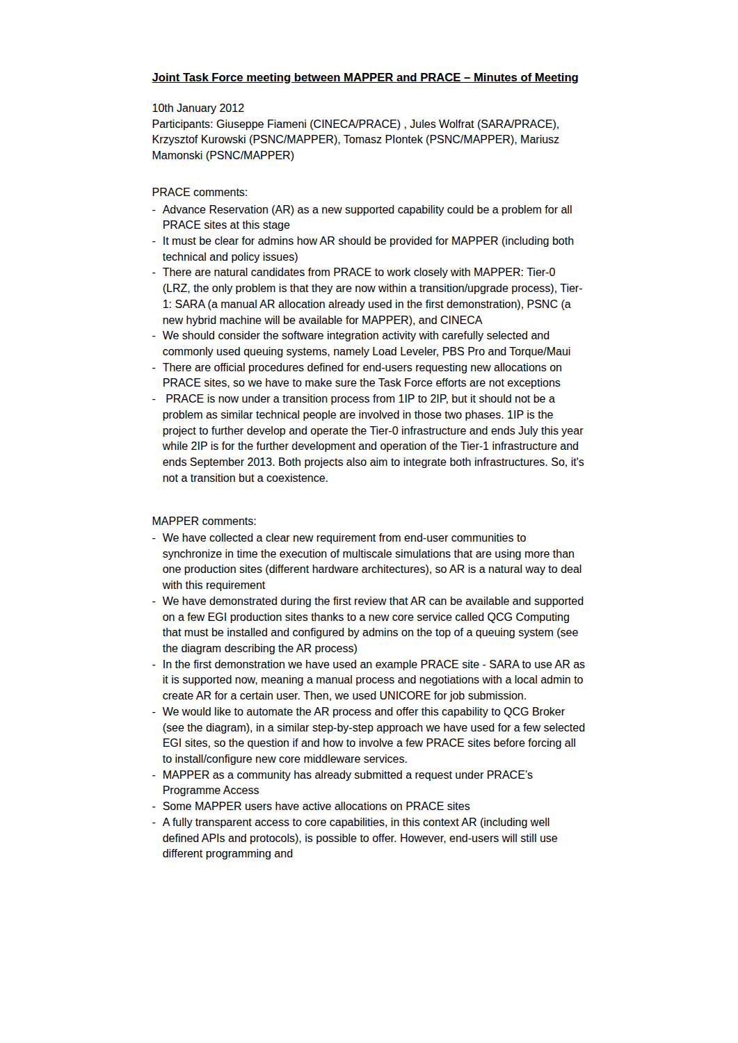Joint Task Force meeting between MAPPER and PRACE – Minutes of Meeting
10th January 2012
Participants: Giuseppe Fiameni (CINECA/PRACE) , Jules Wolfrat (SARA/PRACE), Krzysztof Kurowski (PSNC/MAPPER), Tomasz PIontek (PSNC/MAPPER), Mariusz Mamonski (PSNC/MAPPER)
PRACE comments:
Advance Reservation (AR) as a new supported capability could be a problem for all PRACE sites at this stage
It must be clear for admins how AR should be provided for MAPPER (including both technical and policy issues)
There are natural candidates from PRACE to work closely with MAPPER: Tier-0 (LRZ, the only problem is that they are now within a transition/upgrade process), Tier-1: SARA (a manual AR allocation already used in the first demonstration), PSNC (a new hybrid machine will be available for MAPPER), and CINECA
We should consider the software integration activity with carefully selected and commonly used queuing systems, namely Load Leveler, PBS Pro and Torque/Maui
There are official procedures defined for end-users requesting new allocations on PRACE sites, so we have to make sure the Task Force efforts are not exceptions
PRACE is now under a transition process from 1IP to 2IP, but it should not be a problem as similar technical people are involved in those two phases. 1IP is the project to further develop and operate the Tier-0 infrastructure and ends July this year while 2IP is for the further development and operation of the Tier-1 infrastructure and ends September 2013. Both projects also aim to integrate both infrastructures. So, it's not a transition but a coexistence.
MAPPER comments:
We have collected a clear new requirement from end-user communities to synchronize in time the execution of multiscale simulations that are using more than one production sites (different hardware architectures), so AR is a natural way to deal with this requirement
We have demonstrated during the first review that AR can be available and supported on a few EGI production sites thanks to a new core service called QCG Computing that must be installed and configured by admins on the top of a queuing system (see the diagram describing the AR process)
In the first demonstration we have used an example PRACE site - SARA to use AR as it is supported now, meaning a manual process and negotiations with a local admin to create AR for a certain user. Then, we used UNICORE for job submission.
We would like to automate the AR process and offer this capability to QCG Broker (see the diagram), in a similar step-by-step approach we have used for a few selected EGI sites, so the question if and how to involve a few PRACE sites before forcing all to install/configure new core middleware services.
MAPPER as a community has already submitted a request under PRACE’s Programme Access
Some MAPPER users have active allocations on PRACE sites
A fully transparent access to core capabilities, in this context AR (including well defined APIs and protocols), is possible to offer. However, end-users will still use different programming and